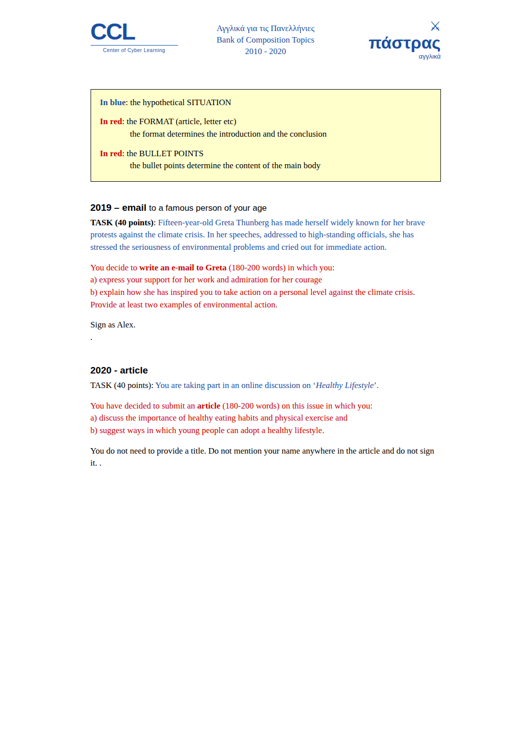CCL
Center of Cyber Learning
Αγγλικά για τις Πανελλήνιες
Bank of Composition Topics
2010 - 2020
⚔
πάστρας
αγγλικά
In blue: the hypothetical SITUATION
In red: the FORMAT (article, letter etc) the format determines the introduction and the conclusion
In red: the BULLET POINTS the bullet points determine the content of the main body
2019 – email to a famous person of your age
TASK (40 points): Fifteen-year-old Greta Thunberg has made herself widely known for her brave protests against the climate crisis. In her speeches, addressed to high-standing officials, she has stressed the seriousness of environmental problems and cried out for immediate action.
You decide to write an e-mail to Greta (180-200 words) in which you:
a) express your support for her work and admiration for her courage
b) explain how she has inspired you to take action on a personal level against the climate crisis. Provide at least two examples of environmental action.
Sign as Alex.
.
2020 - article
TASK (40 points): You are taking part in an online discussion on ‘Healthy Lifestyle’.
You have decided to submit an article (180-200 words) on this issue in which you:
a) discuss the importance of healthy eating habits and physical exercise and
b) suggest ways in which young people can adopt a healthy lifestyle.
You do not need to provide a title. Do not mention your name anywhere in the article and do not sign it. .